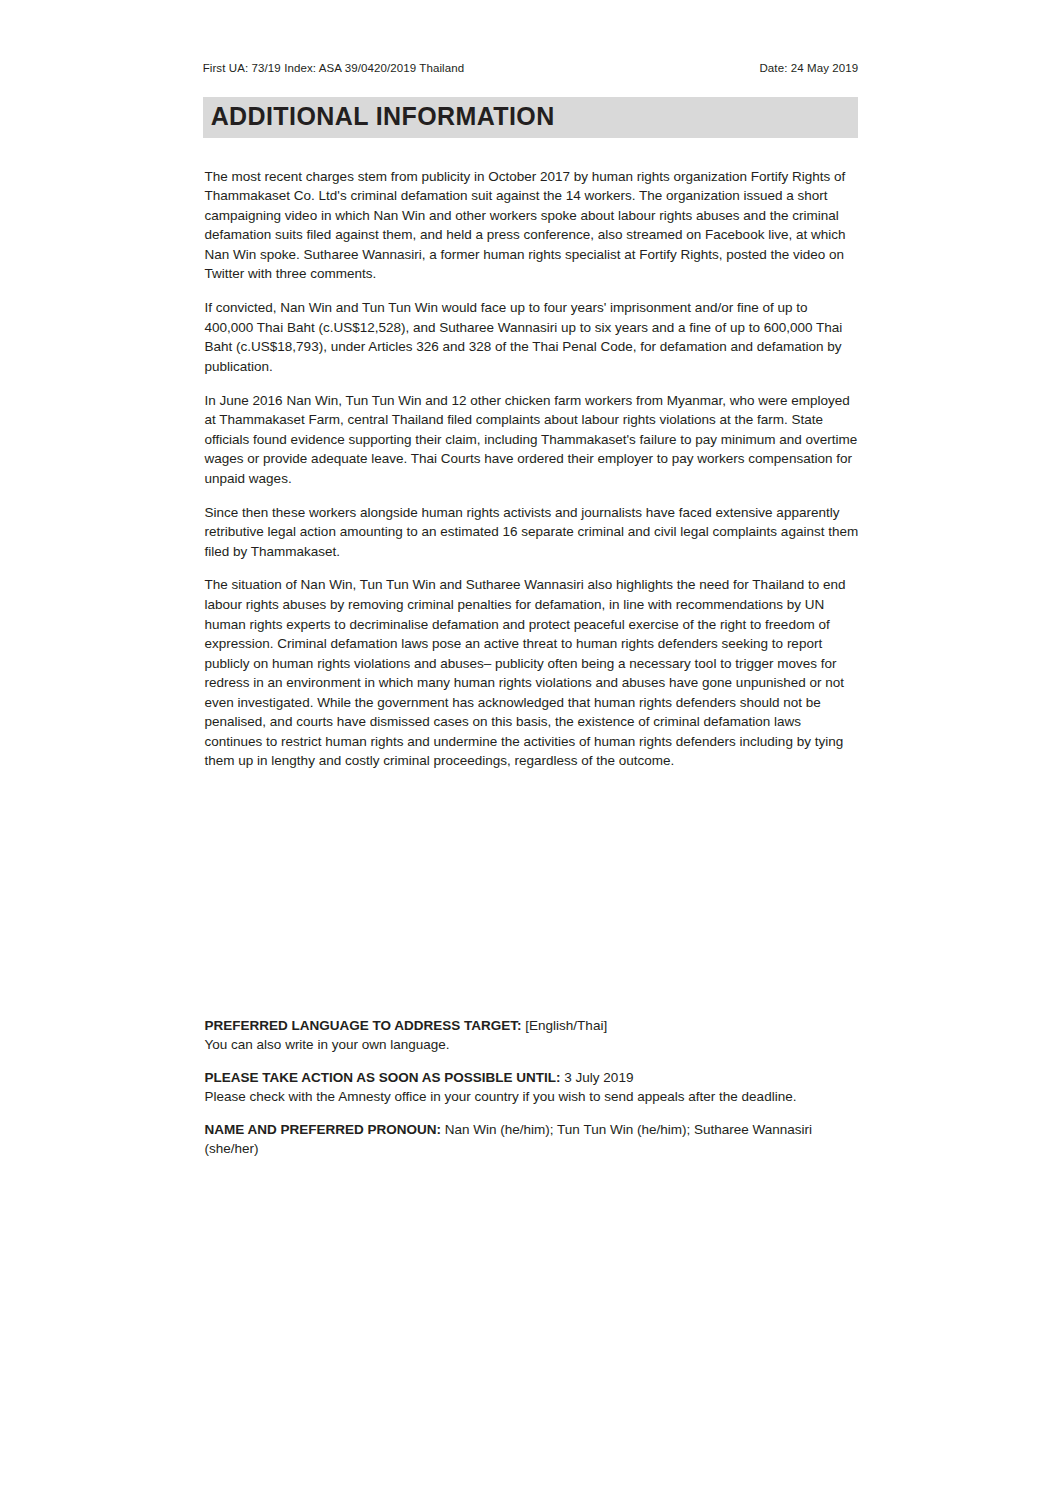First UA: 73/19 Index: ASA 39/0420/2019 Thailand
Date: 24 May 2019
ADDITIONAL INFORMATION
The most recent charges stem from publicity in October 2017 by human rights organization Fortify Rights of Thammakaset Co. Ltd's criminal defamation suit against the 14 workers. The organization issued a short campaigning video in which Nan Win and other workers spoke about labour rights abuses and the criminal defamation suits filed against them, and held a press conference, also streamed on Facebook live, at which Nan Win spoke. Sutharee Wannasiri, a former human rights specialist at Fortify Rights, posted the video on Twitter with three comments.
If convicted, Nan Win and Tun Tun Win would face up to four years' imprisonment and/or fine of up to 400,000 Thai Baht (c.US$12,528), and Sutharee Wannasiri up to six years and a fine of up to 600,000 Thai Baht (c.US$18,793), under Articles 326 and 328 of the Thai Penal Code, for defamation and defamation by publication.
In June 2016 Nan Win, Tun Tun Win and 12 other chicken farm workers from Myanmar, who were employed at Thammakaset Farm, central Thailand filed complaints about labour rights violations at the farm. State officials found evidence supporting their claim, including Thammakaset's failure to pay minimum and overtime wages or provide adequate leave. Thai Courts have ordered their employer to pay workers compensation for unpaid wages.
Since then these workers alongside human rights activists and journalists have faced extensive apparently retributive legal action amounting to an estimated 16 separate criminal and civil legal complaints against them filed by Thammakaset.
The situation of Nan Win, Tun Tun Win and Sutharee Wannasiri also highlights the need for Thailand to end labour rights abuses by removing criminal penalties for defamation, in line with recommendations by UN human rights experts to decriminalise defamation and protect peaceful exercise of the right to freedom of expression. Criminal defamation laws pose an active threat to human rights defenders seeking to report publicly on human rights violations and abuses– publicity often being a necessary tool to trigger moves for redress in an environment in which many human rights violations and abuses have gone unpunished or not even investigated. While the government has acknowledged that human rights defenders should not be penalised, and courts have dismissed cases on this basis, the existence of criminal defamation laws continues to restrict human rights and undermine the activities of human rights defenders including by tying them up in lengthy and costly criminal proceedings, regardless of the outcome.
PREFERRED LANGUAGE TO ADDRESS TARGET: [English/Thai]
You can also write in your own language.
PLEASE TAKE ACTION AS SOON AS POSSIBLE UNTIL: 3 July 2019
Please check with the Amnesty office in your country if you wish to send appeals after the deadline.
NAME AND PREFERRED PRONOUN: Nan Win (he/him); Tun Tun Win (he/him); Sutharee Wannasiri (she/her)